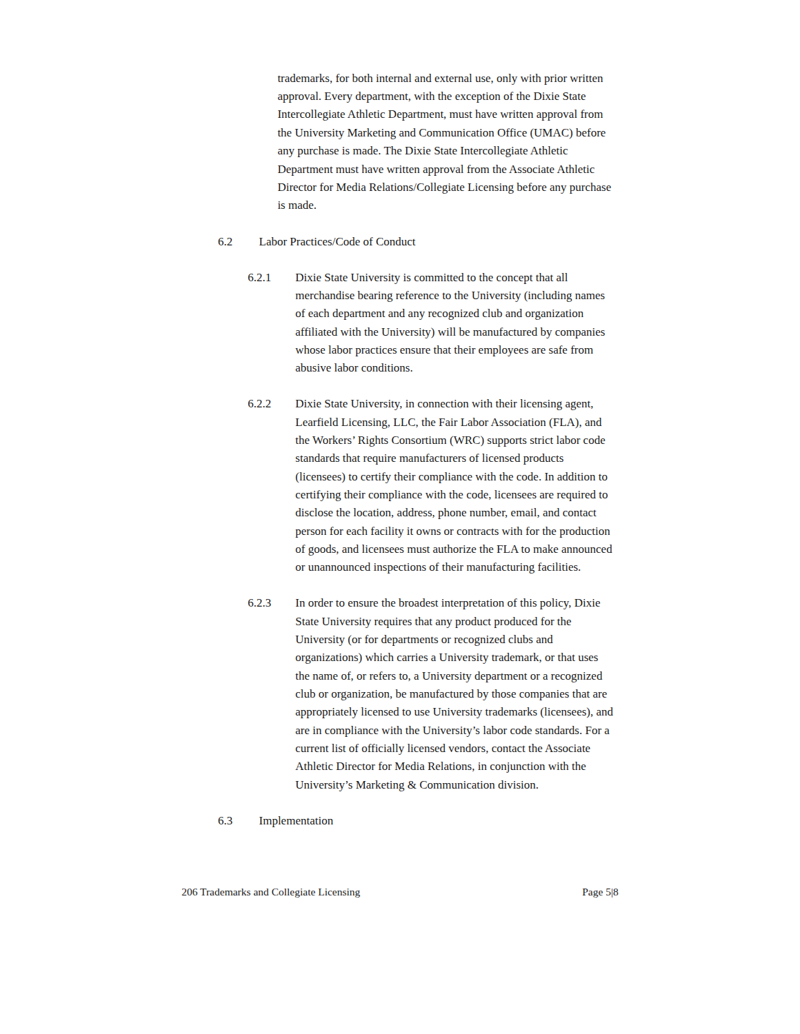trademarks, for both internal and external use, only with prior written approval. Every department, with the exception of the Dixie State Intercollegiate Athletic Department, must have written approval from the University Marketing and Communication Office (UMAC) before any purchase is made. The Dixie State Intercollegiate Athletic Department must have written approval from the Associate Athletic Director for Media Relations/Collegiate Licensing before any purchase is made.
6.2
Labor Practices/Code of Conduct
6.2.1
Dixie State University is committed to the concept that all merchandise bearing reference to the University (including names of each department and any recognized club and organization affiliated with the University) will be manufactured by companies whose labor practices ensure that their employees are safe from abusive labor conditions.
6.2.2
Dixie State University, in connection with their licensing agent, Learfield Licensing, LLC, the Fair Labor Association (FLA), and the Workers’ Rights Consortium (WRC) supports strict labor code standards that require manufacturers of licensed products (licensees) to certify their compliance with the code. In addition to certifying their compliance with the code, licensees are required to disclose the location, address, phone number, email, and contact person for each facility it owns or contracts with for the production of goods, and licensees must authorize the FLA to make announced or unannounced inspections of their manufacturing facilities.
6.2.3
In order to ensure the broadest interpretation of this policy, Dixie State University requires that any product produced for the University (or for departments or recognized clubs and organizations) which carries a University trademark, or that uses the name of, or refers to, a University department or a recognized club or organization, be manufactured by those companies that are appropriately licensed to use University trademarks (licensees), and are in compliance with the University’s labor code standards. For a current list of officially licensed vendors, contact the Associate Athletic Director for Media Relations, in conjunction with the University’s Marketing & Communication division.
6.3
Implementation
206 Trademarks and Collegiate Licensing
Page 5|8